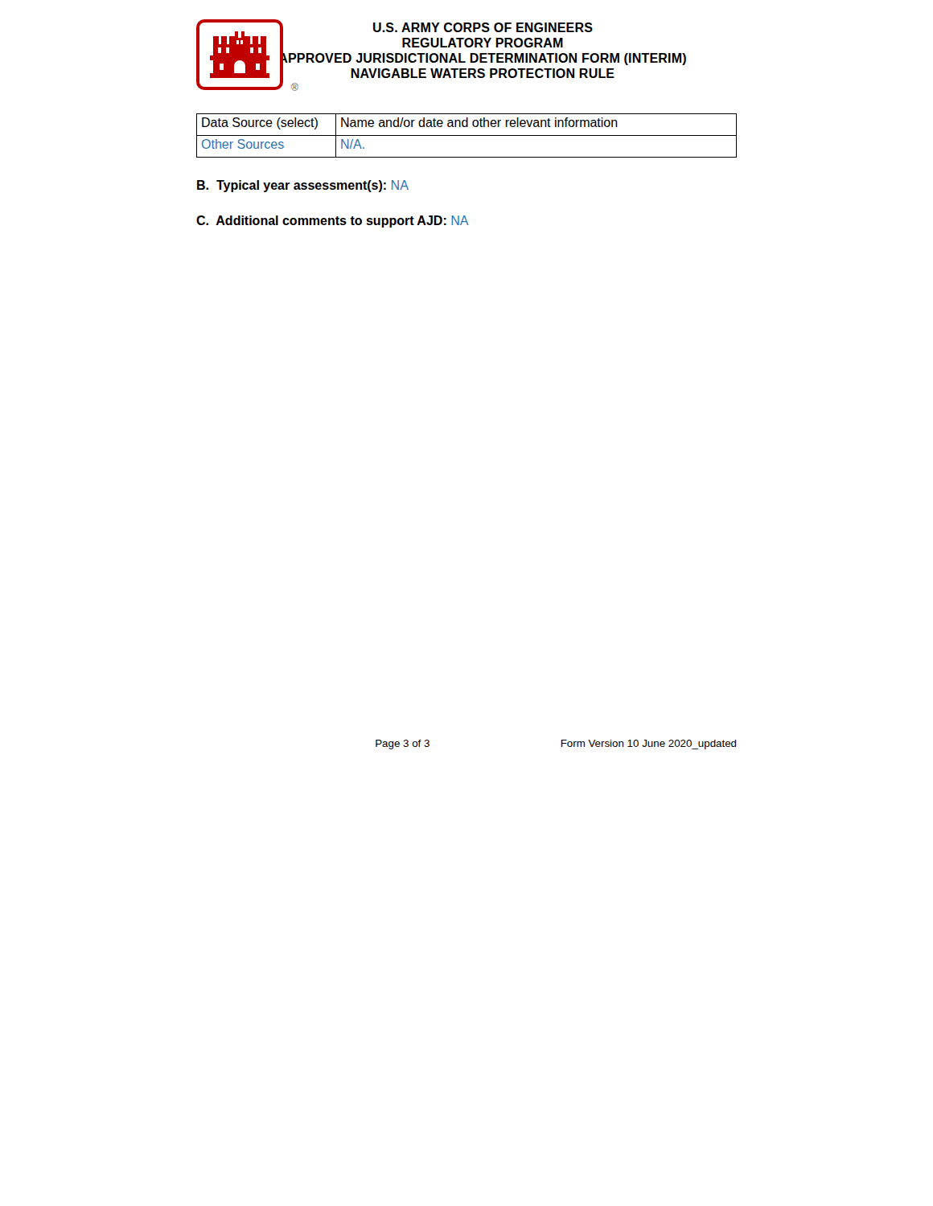®
U.S. ARMY CORPS OF ENGINEERS
REGULATORY PROGRAM
APPROVED JURISDICTIONAL DETERMINATION FORM (INTERIM)
NAVIGABLE WATERS PROTECTION RULE
| Data Source (select) | Name and/or date and other relevant information |
| Other Sources | N/A. |
B. Typical year assessment(s): NA
C. Additional comments to support AJD: NA
Page 3 of 3
Form Version 10 June 2020_updated